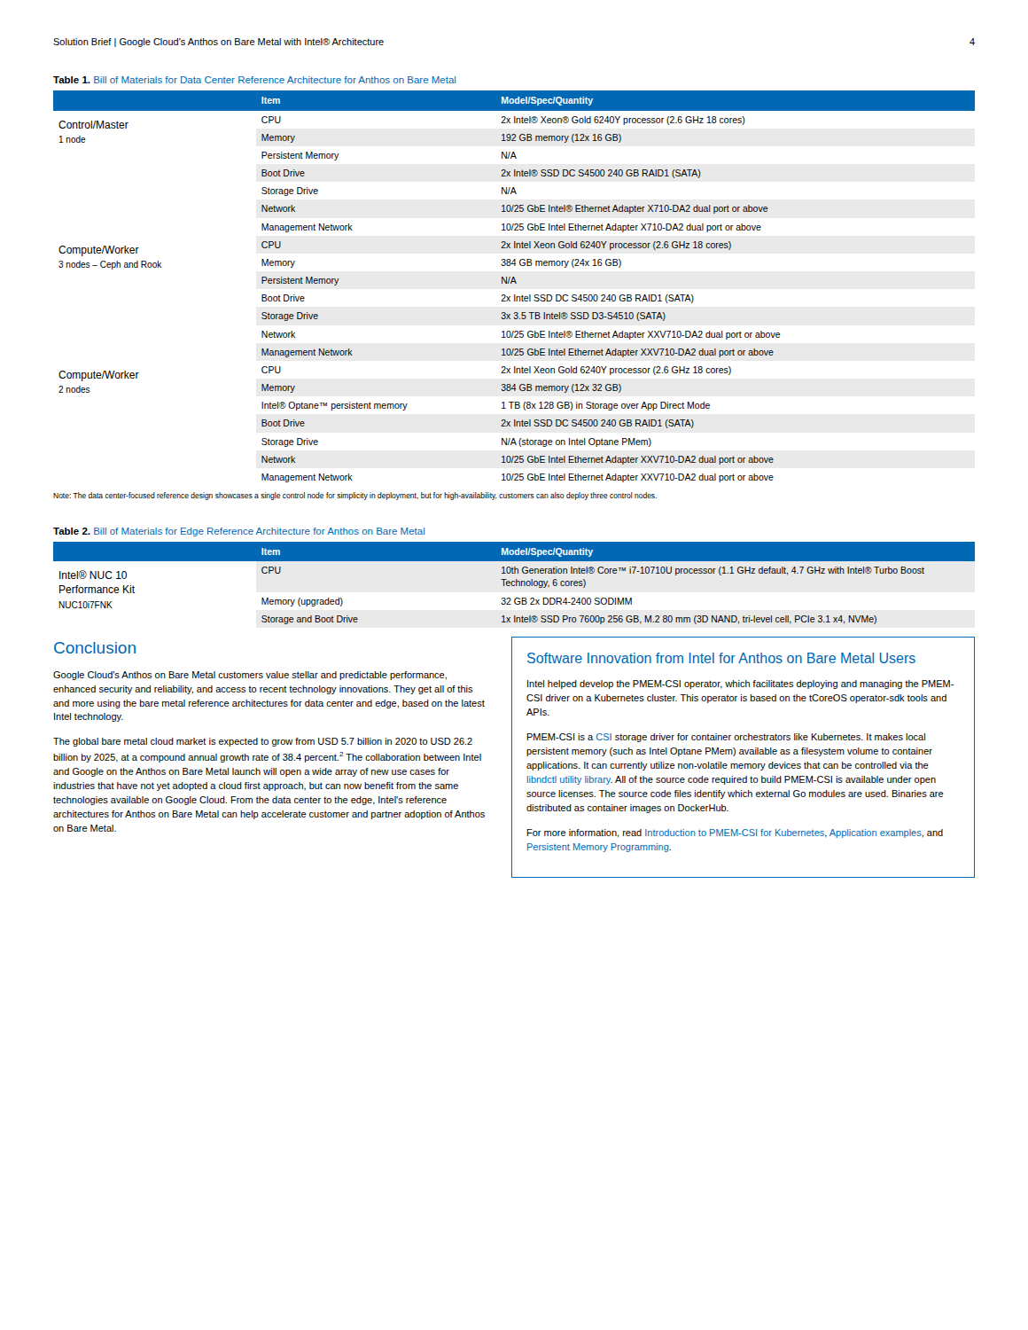Solution Brief | Google Cloud's Anthos on Bare Metal with Intel® Architecture
4
Table 1. Bill of Materials for Data Center Reference Architecture for Anthos on Bare Metal
| | Item | Model/Spec/Quantity |
| --- | --- | --- |
| Control/Master 1 node | CPU | 2x Intel® Xeon® Gold 6240Y processor (2.6 GHz 18 cores) |
| Memory | 192 GB memory (12x 16 GB) |
| Persistent Memory | N/A |
| Boot Drive | 2x Intel® SSD DC S4500 240 GB RAID1 (SATA) |
| Storage Drive | N/A |
| Network | 10/25 GbE Intel® Ethernet Adapter X710-DA2 dual port or above |
| Management Network | 10/25 GbE Intel Ethernet Adapter X710-DA2 dual port or above |
| Compute/Worker 3 nodes – Ceph and Rook | CPU | 2x Intel Xeon Gold 6240Y processor (2.6 GHz 18 cores) |
| Memory | 384 GB memory (24x 16 GB) |
| Persistent Memory | N/A |
| Boot Drive | 2x Intel SSD DC S4500 240 GB RAID1 (SATA) |
| Storage Drive | 3x 3.5 TB Intel® SSD D3-S4510 (SATA) |
| Network | 10/25 GbE Intel® Ethernet Adapter XXV710-DA2 dual port or above |
| Management Network | 10/25 GbE Intel Ethernet Adapter XXV710-DA2 dual port or above |
| Compute/Worker 2 nodes | CPU | 2x Intel Xeon Gold 6240Y processor (2.6 GHz 18 cores) |
| Memory | 384 GB memory (12x 32 GB) |
| Intel® Optane™ persistent memory | 1 TB (8x 128 GB) in Storage over App Direct Mode |
| Boot Drive | 2x Intel SSD DC S4500 240 GB RAID1 (SATA) |
| Storage Drive | N/A (storage on Intel Optane PMem) |
| Network | 10/25 GbE Intel Ethernet Adapter XXV710-DA2 dual port or above |
| Management Network | 10/25 GbE Intel Ethernet Adapter XXV710-DA2 dual port or above |
Note: The data center-focused reference design showcases a single control node for simplicity in deployment, but for high-availability, customers can also deploy three control nodes.
Table 2. Bill of Materials for Edge Reference Architecture for Anthos on Bare Metal
| | Item | Model/Spec/Quantity |
| --- | --- | --- |
| Intel® NUC 10 Performance Kit NUC10i7FNK | CPU | 10th Generation Intel® Core™ i7-10710U processor (1.1 GHz default, 4.7 GHz with Intel® Turbo Boost Technology, 6 cores) |
| Memory (upgraded) | 32 GB 2x DDR4-2400 SODIMM |
| Storage and Boot Drive | 1x Intel® SSD Pro 7600p 256 GB, M.2 80 mm (3D NAND, tri-level cell, PCIe 3.1 x4, NVMe) |
Conclusion
Google Cloud's Anthos on Bare Metal customers value stellar and predictable performance, enhanced security and reliability, and access to recent technology innovations. They get all of this and more using the bare metal reference architectures for data center and edge, based on the latest Intel technology.
The global bare metal cloud market is expected to grow from USD 5.7 billion in 2020 to USD 26.2 billion by 2025, at a compound annual growth rate of 38.4 percent.2 The collaboration between Intel and Google on the Anthos on Bare Metal launch will open a wide array of new use cases for industries that have not yet adopted a cloud first approach, but can now benefit from the same technologies available on Google Cloud. From the data center to the edge, Intel's reference architectures for Anthos on Bare Metal can help accelerate customer and partner adoption of Anthos on Bare Metal.
Software Innovation from Intel for Anthos on Bare Metal Users
Intel helped develop the PMEM-CSI operator, which facilitates deploying and managing the PMEM-CSI driver on a Kubernetes cluster. This operator is based on the tCoreOS operator-sdk tools and APIs.
PMEM-CSI is a CSI storage driver for container orchestrators like Kubernetes. It makes local persistent memory (such as Intel Optane PMem) available as a filesystem volume to container applications. It can currently utilize non-volatile memory devices that can be controlled via the libndctl utility library. All of the source code required to build PMEM-CSI is available under open source licenses. The source code files identify which external Go modules are used. Binaries are distributed as container images on DockerHub.
For more information, read Introduction to PMEM-CSI for Kubernetes, Application examples, and Persistent Memory Programming.